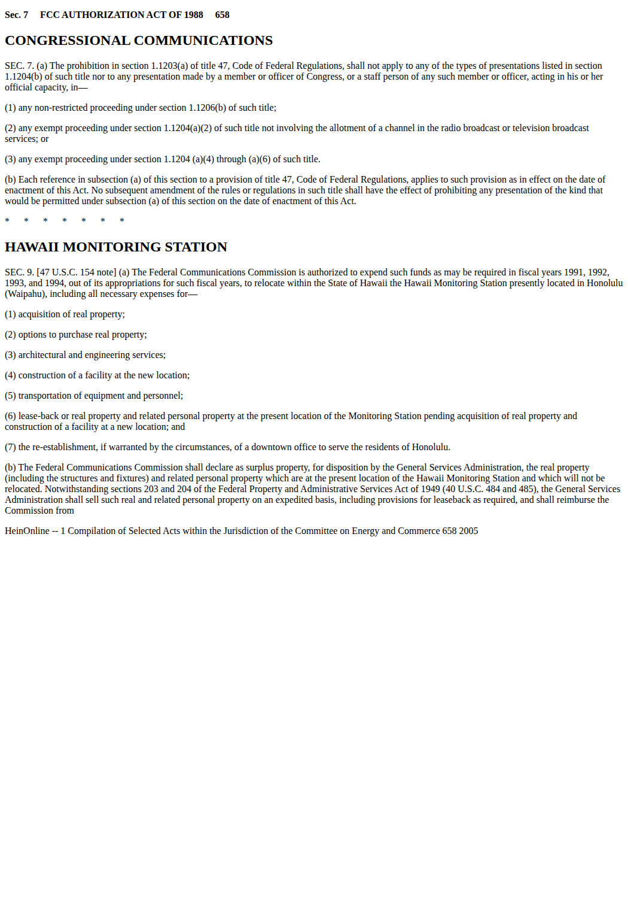Sec. 7 FCC AUTHORIZATION ACT OF 1988 658
CONGRESSIONAL COMMUNICATIONS
SEC. 7. (a) The prohibition in section 1.1203(a) of title 47, Code of Federal Regulations, shall not apply to any of the types of presentations listed in section 1.1204(b) of such title nor to any presentation made by a member or officer of Congress, or a staff person of any such member or officer, acting in his or her official capacity, in—
(1) any non-restricted proceeding under section 1.1206(b) of such title;
(2) any exempt proceeding under section 1.1204(a)(2) of such title not involving the allotment of a channel in the radio broadcast or television broadcast services; or
(3) any exempt proceeding under section 1.1204 (a)(4) through (a)(6) of such title.
(b) Each reference in subsection (a) of this section to a provision of title 47, Code of Federal Regulations, applies to such provision as in effect on the date of enactment of this Act. No subsequent amendment of the rules or regulations in such title shall have the effect of prohibiting any presentation of the kind that would be permitted under subsection (a) of this section on the date of enactment of this Act.
* * * * * * *
HAWAII MONITORING STATION
SEC. 9. [47 U.S.C. 154 note] (a) The Federal Communications Commission is authorized to expend such funds as may be required in fiscal years 1991, 1992, 1993, and 1994, out of its appropriations for such fiscal years, to relocate within the State of Hawaii the Hawaii Monitoring Station presently located in Honolulu (Waipahu), including all necessary expenses for—
(1) acquisition of real property;
(2) options to purchase real property;
(3) architectural and engineering services;
(4) construction of a facility at the new location;
(5) transportation of equipment and personnel;
(6) lease-back or real property and related personal property at the present location of the Monitoring Station pending acquisition of real property and construction of a facility at a new location; and
(7) the re-establishment, if warranted by the circumstances, of a downtown office to serve the residents of Honolulu.
(b) The Federal Communications Commission shall declare as surplus property, for disposition by the General Services Administration, the real property (including the structures and fixtures) and related personal property which are at the present location of the Hawaii Monitoring Station and which will not be relocated. Notwithstanding sections 203 and 204 of the Federal Property and Administrative Services Act of 1949 (40 U.S.C. 484 and 485), the General Services Administration shall sell such real and related personal property on an expedited basis, including provisions for leaseback as required, and shall reimburse the Commission from
HeinOnline -- 1 Compilation of Selected Acts within the Jurisdiction of the Committee on Energy and Commerce 658 2005